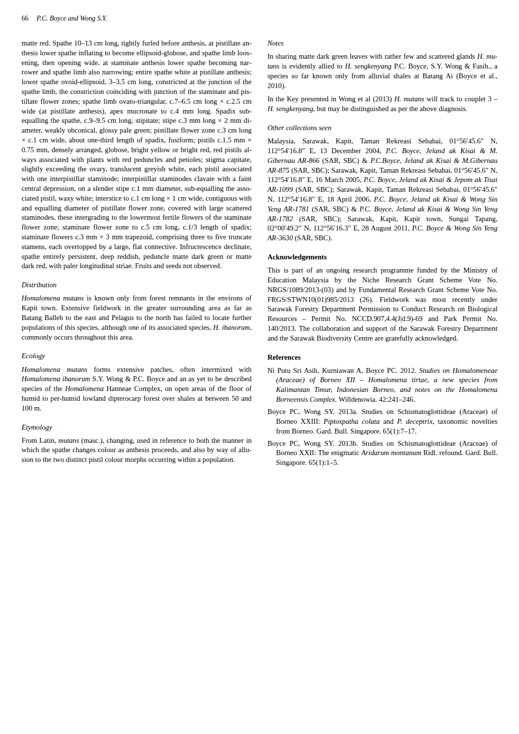66 P.C. Boyce and Wong S.Y.
matte red. Spathe 10–13 cm long, tightly furled before anthesis, at pistillate anthesis lower spathe inflating to become ellipsoid-globose, and spathe limb loosening, then opening wide, at staminate anthesis lower spathe becoming narrower and spathe limb also narrowing; entire spathe white at pistillate anthesis; lower spathe ovoid-ellipsoid, 3–3.5 cm long, constricted at the junction of the spathe limb, the constriction coinciding with junction of the staminate and pistillate flower zones; spathe limb ovato-triangular, c.7–6.5 cm long × c.2.5 cm wide (at pistillate anthesis), apex mucronate to c.4 mm long. Spadix sub-equalling the spathe, c.9–9.5 cm long, stipitate; stipe c.3 mm long × 2 mm diameter, weakly obconical, glossy pale green; pistillate flower zone c.3 cm long × c.1 cm wide, about one-third length of spadix, fusiform; pistils c.1.5 mm × 0.75 mm, densely arranged, globose, bright yellow or bright red, red pistils always associated with plants with red peduncles and petioles; stigma capitate, slightly exceeding the ovary, translucent greyish white, each pistil associated with one interpistillar staminode; interpistillar staminodes clavate with a faint central depression, on a slender stipe c.1 mm diameter, sub-equalling the associated pistil, waxy white; interstice to c.1 cm long × 1 cm wide, contiguous with and equalling diameter of pistillate flower zone, covered with large scattered staminodes, these intergrading to the lowermost fertile flowers of the staminate flower zone; staminate flower zone to c.5 cm long, c.1/3 length of spadix; staminate flowers c.3 mm × 3 mm trapezoid, comprising three to five truncate stamens, each overtopped by a large, flat connective. Infructescence declinate, spathe entirely persistent, deep reddish, peduncle matte dark green or matte dark red, with paler longitudinal striae. Fruits and seeds not observed.
Distribution
Homalomena mutans is known only from forest remnants in the environs of Kapit town. Extensive fieldwork in the greater surrounding area as far as Batang Balleh to the east and Pelagus to the north has failed to locate further populations of this species, although one of its associated species, H. ibanorum, commonly occurs throughout this area.
Ecology
Homalomena mutans forms extensive patches, often intermixed with Homalomena ibanorum S.Y. Wong & P.C. Boyce and an as yet to be described species of the Homalomena Hanneae Complex, on open areas of the floor of humid to per-humid lowland dipterocarp forest over shales at between 50 and 100 m.
Etymology
From Latin, mutans (masc.), changing, used in reference to both the manner in which the spathe changes colour as anthesis proceeds, and also by way of allusion to the two distinct pistil colour morphs occurring within a population.
Notes
In sharing matte dark green leaves with rather few and scattered glands H. mutans is evidently allied to H. sengkenyang P.C. Boyce, S.Y. Wong & Fasih., a species so far known only from alluvial shales at Batang Ai (Boyce et al., 2010).
In the Key presented in Wong et al (2013) H. mutans will track to couplet 3 – H. sengkenyang, but may be distinguished as per the above diagnosis.
Other collections seen
Malaysia, Sarawak, Kapit, Taman Rekreasi Sebabai, 01°56′45.6″ N, 112°54′16.8″ E, 13 December 2004, P.C. Boyce, Jeland ak Kisai & M. Gibernau AR-866 (SAR, SBC) & P.C.Boyce, Jeland ak Kisai & M.Gibernau AR-875 (SAR, SBC); Sarawak, Kapit, Taman Rekreasi Sebabai, 01°56′45.6″ N, 112°54′16.8″ E, 16 March 2005, P.C. Boyce, Jeland ak Kisai & Jepom ak Tisai AR-1099 (SAR, SBC); Sarawak, Kapit, Taman Rekreasi Sebabai, 01°56′45.6″ N, 112°54′16.8″ E, 18 April 2006, P.C. Boyce, Jeland ak Kisai & Wong Sin Yeng AR-1781 (SAR, SBC) & P.C. Boyce, Jeland ak Kisai & Wong Sin Yeng AR-1782 (SAR, SBC); Sarawak, Kapit, Kapit town, Sungai Tapang, 02°00′49.2″ N, 112°56′16.3″ E, 28 August 2011, P.C. Boyce & Wong Sin Yeng AR-3630 (SAR, SBC).
Acknowledgements
This is part of an ongoing research programme funded by the Ministry of Education Malaysia by the Niche Research Grant Scheme Vote No. NRGS/1089/2013-(03) and by Fundamental Research Grant Scheme Vote No. FRGS/STWN10(01)985/2013 (26). Fieldwork was most recently under Sarawak Forestry Department Permission to Conduct Research on Biological Resources – Permit No. NCCD.907,4.4(J|d.9)-69 and Park Permit No. 140/2013. The collaboration and support of the Sarawak Forestry Department and the Sarawak Biodiversity Centre are gratefully acknowledged.
References
Ni Putu Sri Asih, Kurniawan A, Boyce PC. 2012. Studies on Homalomeneae (Araceae) of Borneo XII – Homalomena tirtae, a new species from Kalimantan Timur, Indonesian Borneo, and notes on the Homalomena Borneensis Complex. Willdenowia. 42:241–246.
Boyce PC, Wong SY. 2013a. Studies on Schismatoglottideae (Araceae) of Borneo XXIII: Piptospatha colata and P. deceptrix, taxonomic novelties from Borneo. Gard. Bull. Singapore. 65(1):7–17.
Boyce PC, Wong SY. 2013b. Studies on Schismatoglottideae (Araceae) of Borneo XXII: The enigmatic Aridarum montanum Ridl. refound. Gard. Bull. Singapore. 65(1):1–5.